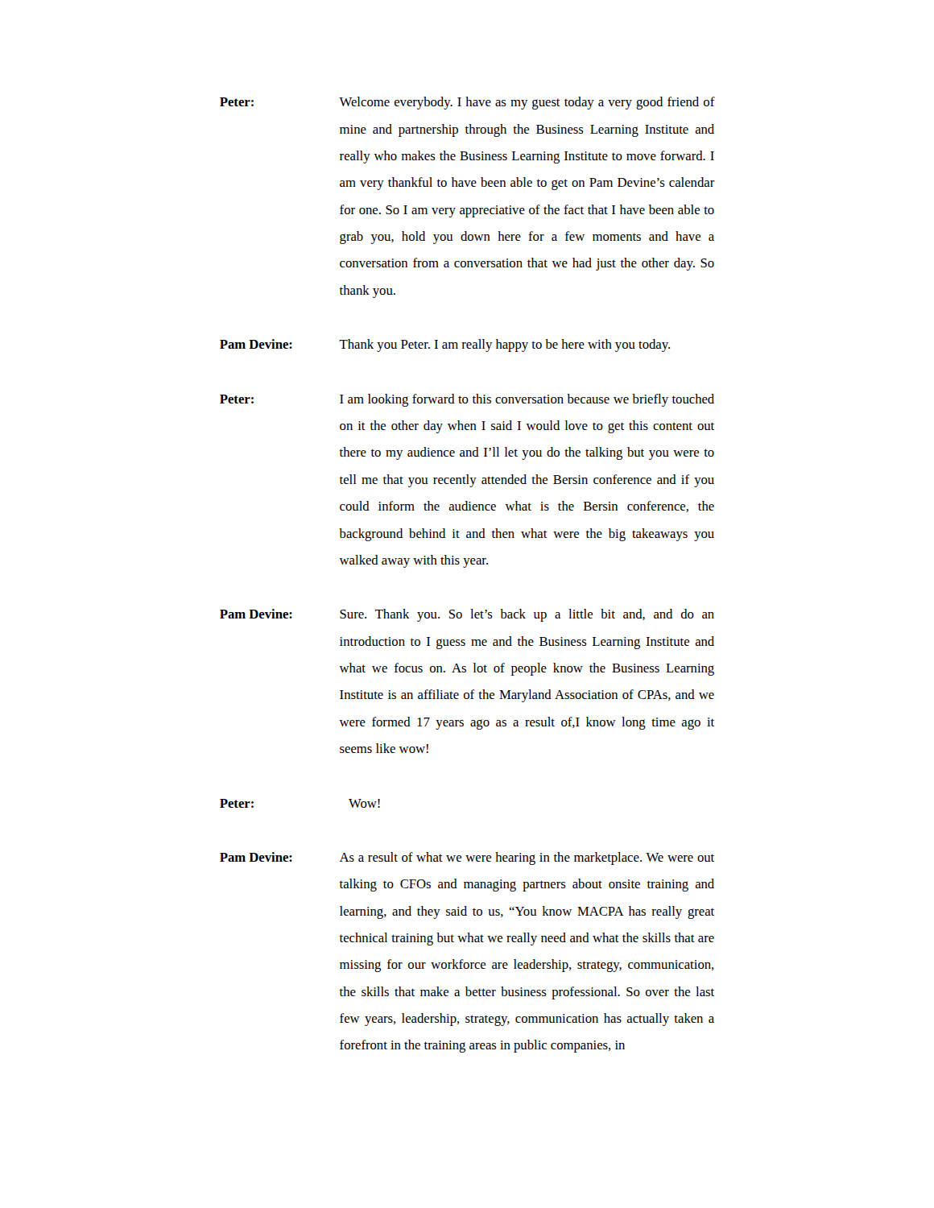| Peter: | Welcome everybody. I have as my guest today a very good friend of mine and partnership through the Business Learning Institute and really who makes the Business Learning Institute to move forward. I am very thankful to have been able to get on Pam Devine’s calendar for one. So I am very appreciative of the fact that I have been able to grab you, hold you down here for a few moments and have a conversation from a conversation that we had just the other day. So thank you. |
| Pam Devine: | Thank you Peter. I am really happy to be here with you today. |
| Peter: | I am looking forward to this conversation because we briefly touched on it the other day when I said I would love to get this content out there to my audience and I’ll let you do the talking but you were to tell me that you recently attended the Bersin conference and if you could inform the audience what is the Bersin conference, the background behind it and then what were the big takeaways you walked away with this year. |
| Pam Devine: | Sure. Thank you. So let’s back up a little bit and, and do an introduction to I guess me and the Business Learning Institute and what we focus on. As lot of people know the Business Learning Institute is an affiliate of the Maryland Association of CPAs, and we were formed 17 years ago as a result of,I know long time ago it seems like wow! |
| Peter: | Wow! |
| Pam Devine: | As a result of what we were hearing in the marketplace. We were out talking to CFOs and managing partners about onsite training and learning, and they said to us, “You know MACPA has really great technical training but what we really need and what the skills that are missing for our workforce are leadership, strategy, communication, the skills that make a better business professional. So over the last few years, leadership, strategy, communication has actually taken a forefront in the training areas in public companies, in |